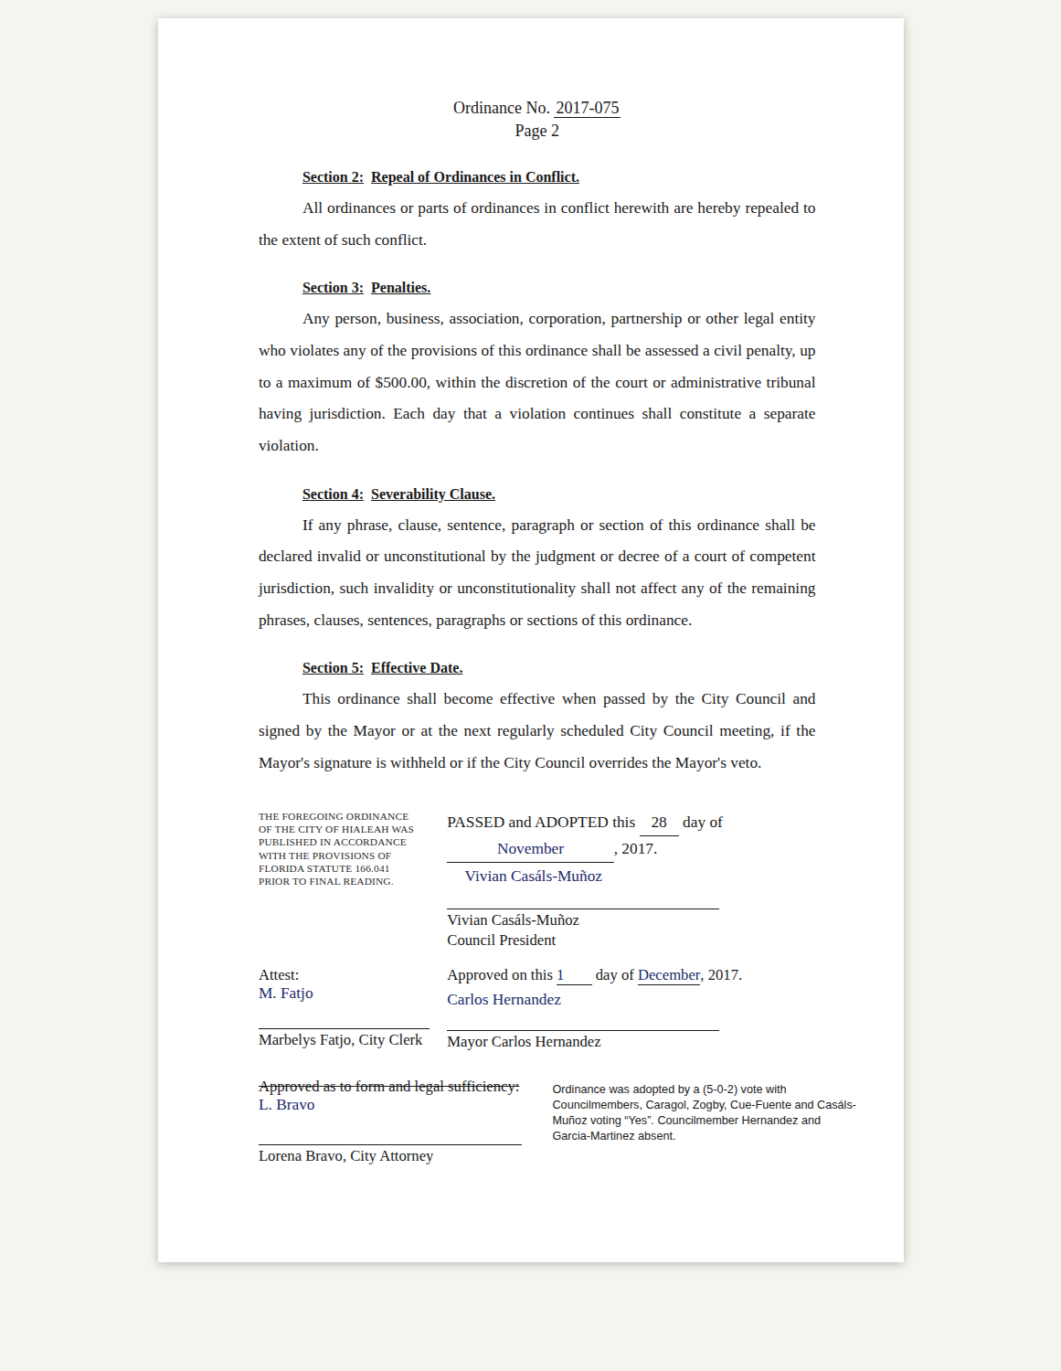Ordinance No. 2017-075
Page 2
Section 2: Repeal of Ordinances in Conflict.
All ordinances or parts of ordinances in conflict herewith are hereby repealed to the extent of such conflict.
Section 3: Penalties.
Any person, business, association, corporation, partnership or other legal entity who violates any of the provisions of this ordinance shall be assessed a civil penalty, up to a maximum of $500.00, within the discretion of the court or administrative tribunal having jurisdiction. Each day that a violation continues shall constitute a separate violation.
Section 4: Severability Clause.
If any phrase, clause, sentence, paragraph or section of this ordinance shall be declared invalid or unconstitutional by the judgment or decree of a court of competent jurisdiction, such invalidity or unconstitutionality shall not affect any of the remaining phrases, clauses, sentences, paragraphs or sections of this ordinance.
Section 5: Effective Date.
This ordinance shall become effective when passed by the City Council and signed by the Mayor or at the next regularly scheduled City Council meeting, if the Mayor's signature is withheld or if the City Council overrides the Mayor's veto.
THE FOREGOING ORDINANCE
OF THE CITY OF HIALEAH WAS
PUBLISHED IN ACCORDANCE
WITH THE PROVISIONS OF
FLORIDA STATUTE 166.041
PRIOR TO FINAL READING.
PASSED and ADOPTED this 28 day of November, 2017.
Vivian Casáls-Muñoz
Vivian Casáls-Muñoz
Council President
Attest:
M. Fatjo
Marbelys Fatjo, City Clerk
Approved on this 1 day of December, 2017.
Carlos Hernandez
Mayor Carlos Hernandez
Approved as to form and legal sufficiency:
L. Bravo
Lorena Bravo, City Attorney
Ordinance was adopted by a (5-0-2) vote with Councilmembers, Caragol, Zogby, Cue-Fuente and Casáls-Muñoz voting “Yes”. Councilmember Hernandez and Garcia-Martinez absent.